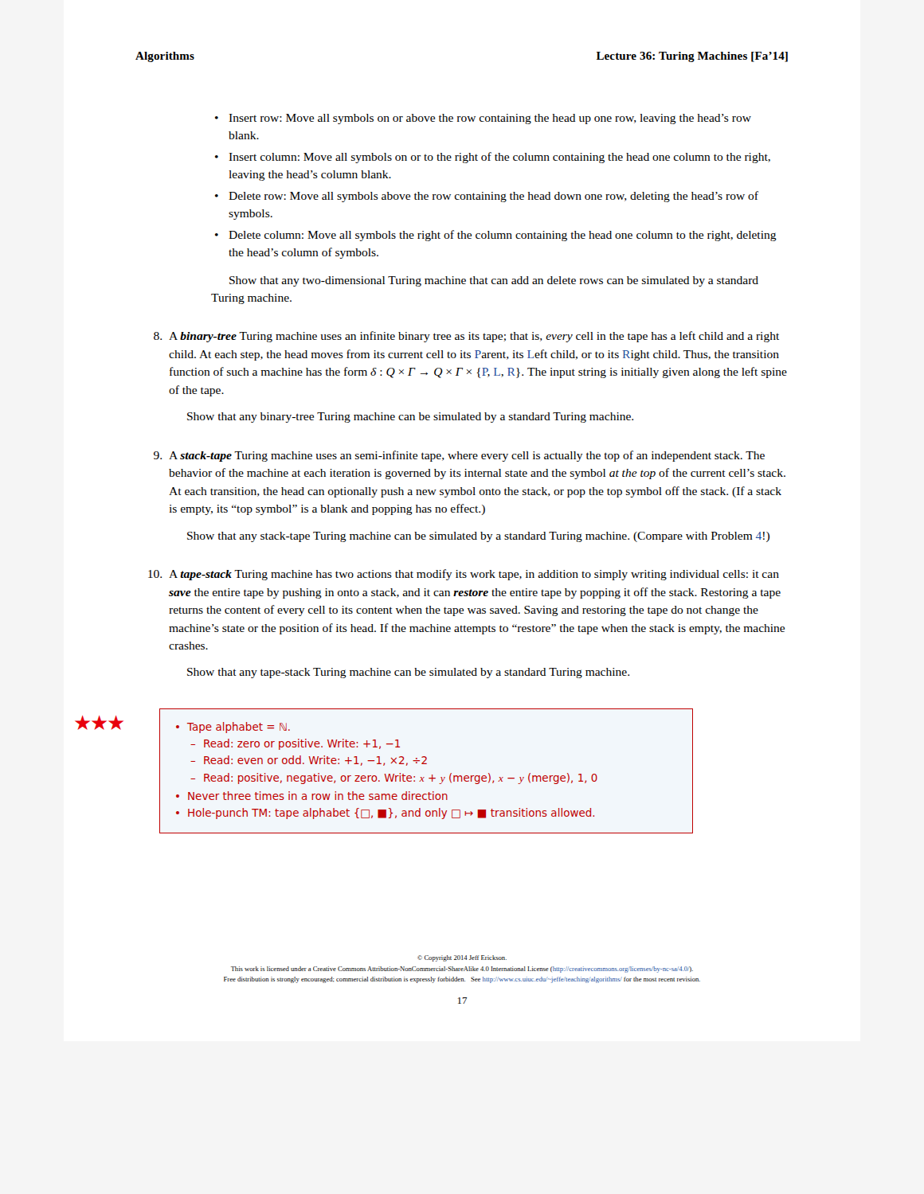Algorithms
Lecture 36: Turing Machines [Fa’14]
Insert row: Move all symbols on or above the row containing the head up one row, leaving the head’s row blank.
Insert column: Move all symbols on or to the right of the column containing the head one column to the right, leaving the head’s column blank.
Delete row: Move all symbols above the row containing the head down one row, deleting the head’s row of symbols.
Delete column: Move all symbols the right of the column containing the head one column to the right, deleting the head’s column of symbols.
Show that any two-dimensional Turing machine that can add an delete rows can be simulated by a standard Turing machine.
A binary-tree Turing machine uses an infinite binary tree as its tape; that is, every cell in the tape has a left child and a right child. At each step, the head moves from its current cell to its Parent, its Left child, or to its Right child. Thus, the transition function of such a machine has the form δ : Q × Γ → Q × Γ × {P, L, R}. The input string is initially given along the left spine of the tape.
Show that any binary-tree Turing machine can be simulated by a standard Turing machine.
A stack-tape Turing machine uses an semi-infinite tape, where every cell is actually the top of an independent stack. The behavior of the machine at each iteration is governed by its internal state and the symbol at the top of the current cell’s stack. At each transition, the head can optionally push a new symbol onto the stack, or pop the top symbol off the stack. (If a stack is empty, its “top symbol” is a blank and popping has no effect.)
Show that any stack-tape Turing machine can be simulated by a standard Turing machine. (Compare with Problem 4!)
A tape-stack Turing machine has two actions that modify its work tape, in addition to simply writing individual cells: it can save the entire tape by pushing in onto a stack, and it can restore the entire tape by popping it off the stack. Restoring a tape returns the content of every cell to its content when the tape was saved. Saving and restoring the tape do not change the machine’s state or the position of its head. If the machine attempts to “restore” the tape when the stack is empty, the machine crashes.
Show that any tape-stack Turing machine can be simulated by a standard Turing machine.
★★★
Tape alphabet = ℕ.
Read: zero or positive. Write: +1, −1
Read: even or odd. Write: +1, −1, ×2, ÷2
Read: positive, negative, or zero. Write: x + y (merge), x − y (merge), 1, 0
Never three times in a row in the same direction
Hole-punch TM: tape alphabet {□, ■}, and only □ ↦ ■ transitions allowed.
© Copyright 2014 Jeff Erickson.
This work is licensed under a Creative Commons Attribution-NonCommercial-ShareAlike 4.0 International License (http://creativecommons.org/licenses/by-nc-sa/4.0/).
Free distribution is strongly encouraged; commercial distribution is expressly forbidden. See http://www.cs.uiuc.edu/~jeffe/teaching/algorithms/ for the most recent revision.
17